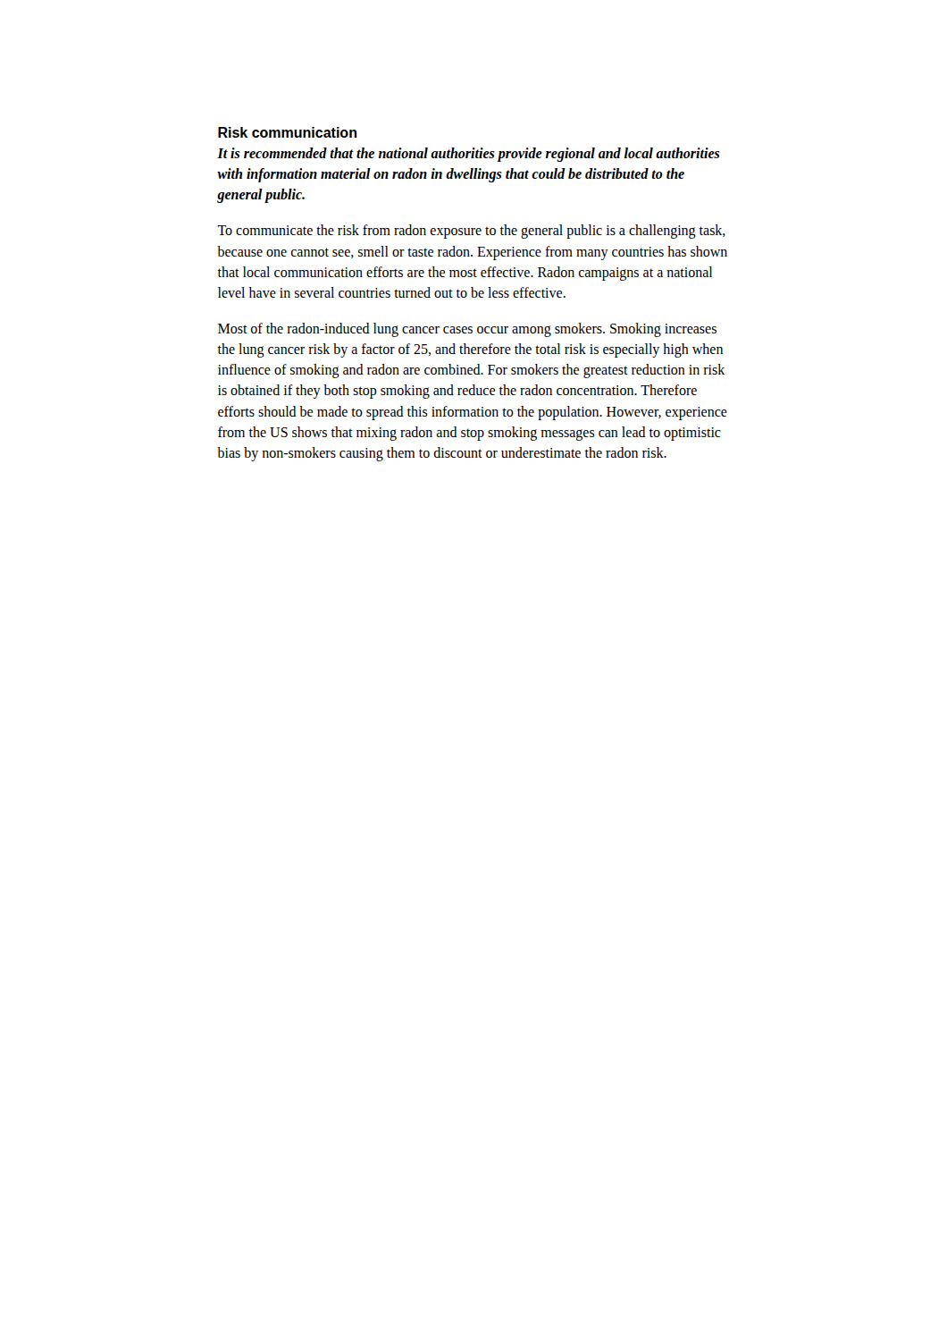Risk communication
It is recommended that the national authorities provide regional and local authorities with information material on radon in dwellings that could be distributed to the general public.
To communicate the risk from radon exposure to the general public is a challenging task, because one cannot see, smell or taste radon. Experience from many countries has shown that local communication efforts are the most effective. Radon campaigns at a national level have in several countries turned out to be less effective.
Most of the radon-induced lung cancer cases occur among smokers. Smoking increases the lung cancer risk by a factor of 25, and therefore the total risk is especially high when influence of smoking and radon are combined. For smokers the greatest reduction in risk is obtained if they both stop smoking and reduce the radon concentration. Therefore efforts should be made to spread this information to the population. However, experience from the US shows that mixing radon and stop smoking messages can lead to optimistic bias by non-smokers causing them to discount or underestimate the radon risk.